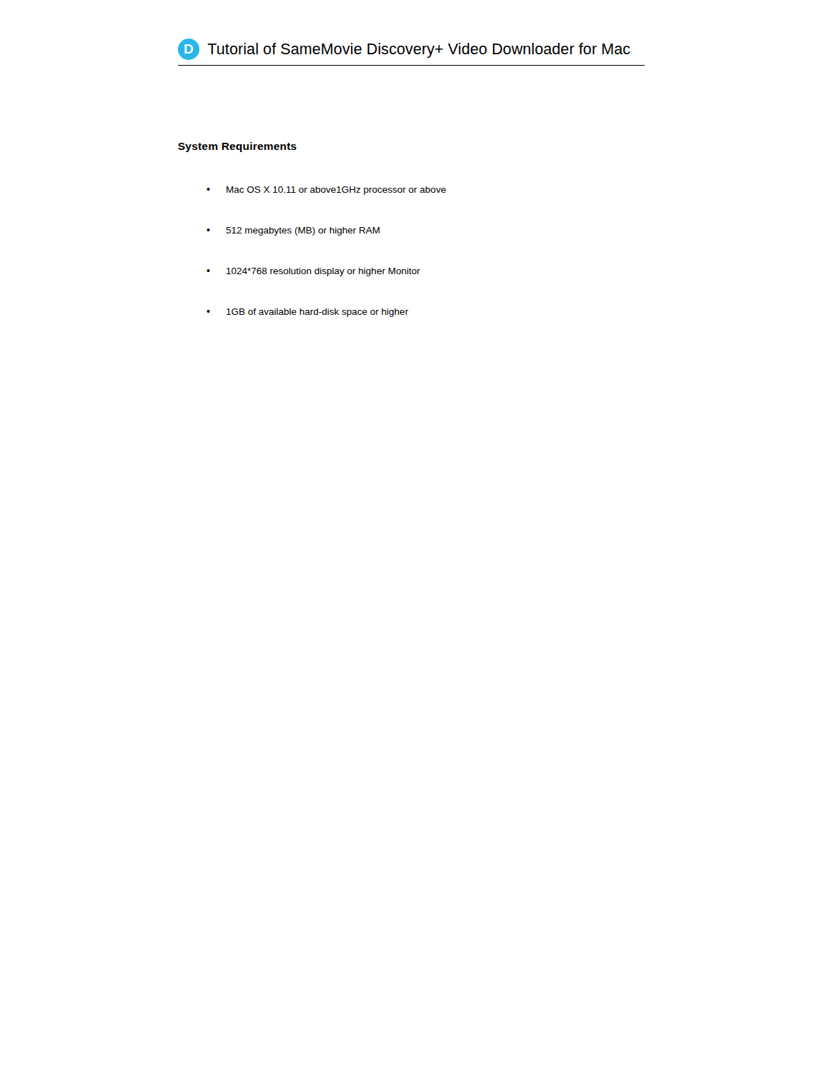D
Tutorial of SameMovie Discovery+ Video Downloader for Mac
System Requirements
Mac OS X 10.11 or above1GHz processor or above
512 megabytes (MB) or higher RAM
1024*768 resolution display or higher Monitor
1GB of available hard-disk space or higher